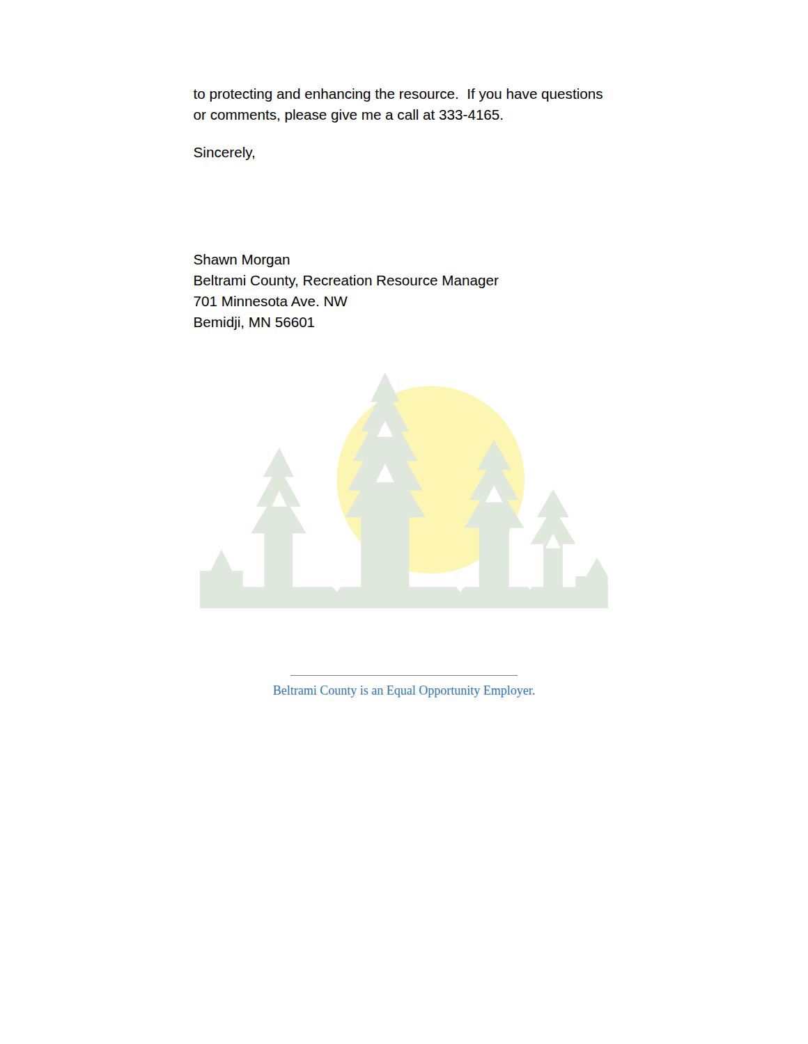to protecting and enhancing the resource. If you have questions or comments, please give me a call at 333-4165.
Sincerely,
Shawn Morgan
Beltrami County, Recreation Resource Manager
701 Minnesota Ave. NW
Bemidji, MN 56601
Pine trees and sun illustration
Beltrami County is an Equal Opportunity Employer.